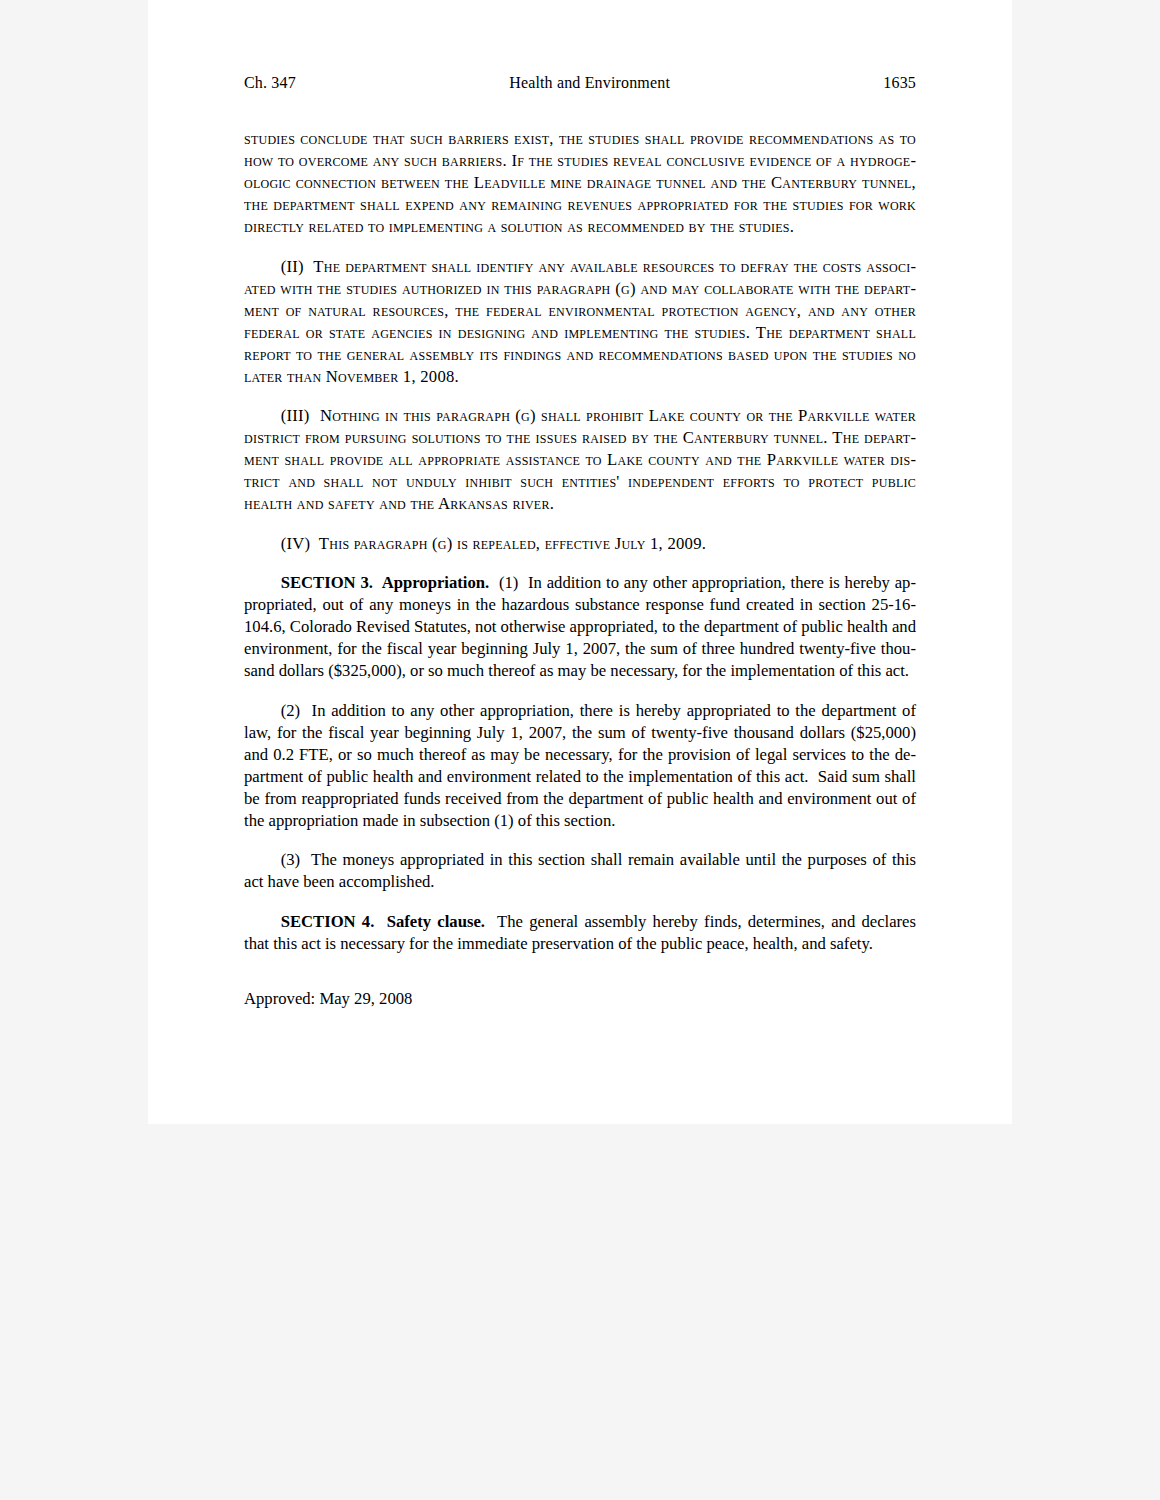Ch. 347 Health and Environment 1635
studies conclude that such barriers exist, the studies shall provide recommendations as to how to overcome any such barriers. If the studies reveal conclusive evidence of a hydrogeologic connection between the Leadville mine drainage tunnel and the Canterbury tunnel, the department shall expend any remaining revenues appropriated for the studies for work directly related to implementing a solution as recommended by the studies.
(II) The department shall identify any available resources to defray the costs associated with the studies authorized in this paragraph (g) and may collaborate with the department of natural resources, the federal environmental protection agency, and any other federal or state agencies in designing and implementing the studies. The department shall report to the general assembly its findings and recommendations based upon the studies no later than November 1, 2008.
(III) Nothing in this paragraph (g) shall prohibit Lake county or the Parkville water district from pursuing solutions to the issues raised by the Canterbury tunnel. The department shall provide all appropriate assistance to Lake county and the Parkville water district and shall not unduly inhibit such entities' independent efforts to protect public health and safety and the Arkansas river.
(IV) This paragraph (g) is repealed, effective July 1, 2009.
SECTION 3. Appropriation. (1) In addition to any other appropriation, there is hereby appropriated, out of any moneys in the hazardous substance response fund created in section 25-16-104.6, Colorado Revised Statutes, not otherwise appropriated, to the department of public health and environment, for the fiscal year beginning July 1, 2007, the sum of three hundred twenty-five thousand dollars ($325,000), or so much thereof as may be necessary, for the implementation of this act.
(2) In addition to any other appropriation, there is hereby appropriated to the department of law, for the fiscal year beginning July 1, 2007, the sum of twenty-five thousand dollars ($25,000) and 0.2 FTE, or so much thereof as may be necessary, for the provision of legal services to the department of public health and environment related to the implementation of this act. Said sum shall be from reappropriated funds received from the department of public health and environment out of the appropriation made in subsection (1) of this section.
(3) The moneys appropriated in this section shall remain available until the purposes of this act have been accomplished.
SECTION 4. Safety clause. The general assembly hereby finds, determines, and declares that this act is necessary for the immediate preservation of the public peace, health, and safety.
Approved: May 29, 2008